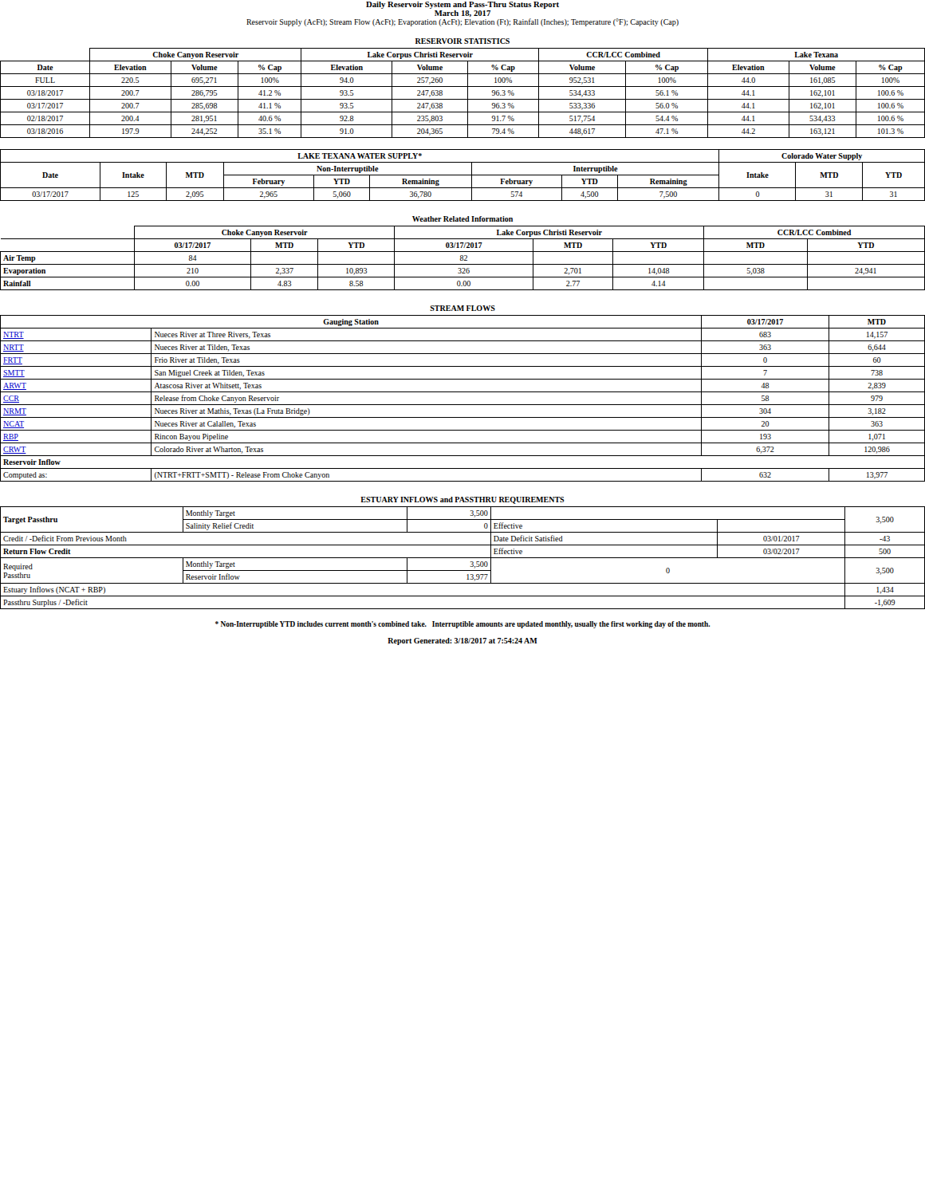Daily Reservoir System and Pass-Thru Status Report
March 18, 2017
Reservoir Supply (AcFt); Stream Flow (AcFt); Evaporation (AcFt); Elevation (Ft); Rainfall (Inches); Temperature (°F); Capacity (Cap)
RESERVOIR STATISTICS
| | Choke Canyon Reservoir | Lake Corpus Christi Reservoir | CCR/LCC Combined | Lake Texana |
| --- | --- | --- | --- | --- |
| Date | Elevation | Volume | % Cap | Elevation | Volume | % Cap | Volume | % Cap | Elevation | Volume | % Cap |
| FULL | 220.5 | 695,271 | 100% | 94.0 | 257,260 | 100% | 952,531 | 100% | 44.0 | 161,085 | 100% |
| 03/18/2017 | 200.7 | 286,795 | 41.2 % | 93.5 | 247,638 | 96.3 % | 534,433 | 56.1 % | 44.1 | 162,101 | 100.6 % |
| 03/17/2017 | 200.7 | 285,698 | 41.1 % | 93.5 | 247,638 | 96.3 % | 533,336 | 56.0 % | 44.1 | 162,101 | 100.6 % |
| 02/18/2017 | 200.4 | 281,951 | 40.6 % | 92.8 | 235,803 | 91.7 % | 517,754 | 54.4 % | 44.1 | 534,433 | 100.6 % |
| 03/18/2016 | 197.9 | 244,252 | 35.1 % | 91.0 | 204,365 | 79.4 % | 448,617 | 47.1 % | 44.2 | 163,121 | 101.3 % |
| LAKE TEXANA WATER SUPPLY* | Colorado Water Supply |
| --- | --- |
| Date | Intake | MTD | Non-Interruptible | Interruptible | Intake | MTD | YTD |
| February | YTD | Remaining | February | YTD | Remaining |
| 03/17/2017 | 125 | 2,095 | 2,965 | 5,060 | 36,780 | 574 | 4,500 | 7,500 | 0 | 31 | 31 |
Weather Related Information
| | Choke Canyon Reservoir | Lake Corpus Christi Reservoir | CCR/LCC Combined |
| --- | --- | --- | --- |
| | 03/17/2017 | MTD | YTD | 03/17/2017 | MTD | YTD | MTD | YTD |
| Air Temp | 84 | | | 82 | | | | |
| Evaporation | 210 | 2,337 | 10,893 | 326 | 2,701 | 14,048 | 5,038 | 24,941 |
| Rainfall | 0.00 | 4.83 | 8.58 | 0.00 | 2.77 | 4.14 | | |
STREAM FLOWS
| Gauging Station | 03/17/2017 | MTD |
| --- | --- | --- |
| NTRT | Nueces River at Three Rivers, Texas | 683 | 14,157 |
| NRTT | Nueces River at Tilden, Texas | 363 | 6,644 |
| FRTT | Frio River at Tilden, Texas | 0 | 60 |
| SMTT | San Miguel Creek at Tilden, Texas | 7 | 738 |
| ARWT | Atascosa River at Whitsett, Texas | 48 | 2,839 |
| CCR | Release from Choke Canyon Reservoir | 58 | 979 |
| NRMT | Nueces River at Mathis, Texas (La Fruta Bridge) | 304 | 3,182 |
| NCAT | Nueces River at Calallen, Texas | 20 | 363 |
| RBP | Rincon Bayou Pipeline | 193 | 1,071 |
| CRWT | Colorado River at Wharton, Texas | 6,372 | 120,986 |
| Reservoir Inflow |
| Computed as: | (NTRT+FRTT+SMTT) - Release From Choke Canyon | 632 | 13,977 |
ESTUARY INFLOWS and PASSTHRU REQUIREMENTS
| Target Passthru | Monthly Target | 3,500 | | | 3,500 |
| Salinity Relief Credit | 0 | Effective | |
| Credit / -Deficit From Previous Month | Date Deficit Satisfied | 03/01/2017 | -43 |
| Return Flow Credit | Effective | 03/02/2017 | 500 |
| Required Passthru | Monthly Target | 3,500 | 0 | 3,500 |
| Reservoir Inflow | 13,977 |
| Estuary Inflows (NCAT + RBP) | 1,434 |
| Passthru Surplus / -Deficit | -1,609 |
* Non-Interruptible YTD includes current month's combined take. Interruptible amounts are updated monthly, usually the first working day of the month.
Report Generated: 3/18/2017 at 7:54:24 AM